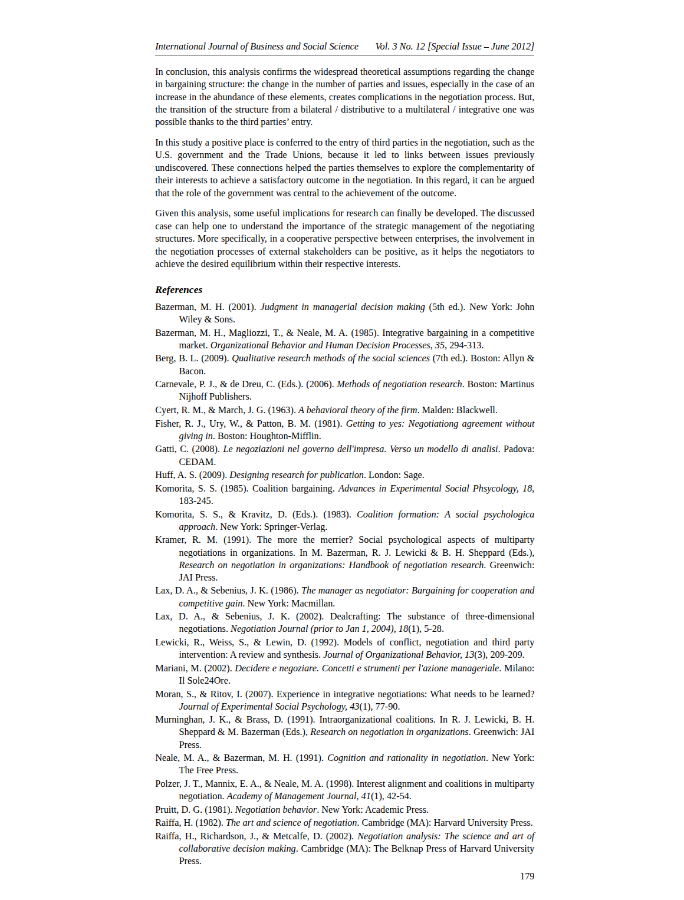International Journal of Business and Social Science Vol. 3 No. 12 [Special Issue – June 2012]
In conclusion, this analysis confirms the widespread theoretical assumptions regarding the change in bargaining structure: the change in the number of parties and issues, especially in the case of an increase in the abundance of these elements, creates complications in the negotiation process. But, the transition of the structure from a bilateral / distributive to a multilateral / integrative one was possible thanks to the third parties’ entry.
In this study a positive place is conferred to the entry of third parties in the negotiation, such as the U.S. government and the Trade Unions, because it led to links between issues previously undiscovered. These connections helped the parties themselves to explore the complementarity of their interests to achieve a satisfactory outcome in the negotiation. In this regard, it can be argued that the role of the government was central to the achievement of the outcome.
Given this analysis, some useful implications for research can finally be developed. The discussed case can help one to understand the importance of the strategic management of the negotiating structures. More specifically, in a cooperative perspective between enterprises, the involvement in the negotiation processes of external stakeholders can be positive, as it helps the negotiators to achieve the desired equilibrium within their respective interests.
References
Bazerman, M. H. (2001). Judgment in managerial decision making (5th ed.). New York: John Wiley & Sons.
Bazerman, M. H., Magliozzi, T., & Neale, M. A. (1985). Integrative bargaining in a competitive market. Organizational Behavior and Human Decision Processes, 35, 294-313.
Berg, B. L. (2009). Qualitative research methods of the social sciences (7th ed.). Boston: Allyn & Bacon.
Carnevale, P. J., & de Dreu, C. (Eds.). (2006). Methods of negotiation research. Boston: Martinus Nijhoff Publishers.
Cyert, R. M., & March, J. G. (1963). A behavioral theory of the firm. Malden: Blackwell.
Fisher, R. J., Ury, W., & Patton, B. M. (1981). Getting to yes: Negotiationg agreement without giving in. Boston: Houghton-Mifflin.
Gatti, C. (2008). Le negoziazioni nel governo dell'impresa. Verso un modello di analisi. Padova: CEDAM.
Huff, A. S. (2009). Designing research for publication. London: Sage.
Komorita, S. S. (1985). Coalition bargaining. Advances in Experimental Social Phsycology, 18, 183-245.
Komorita, S. S., & Kravitz, D. (Eds.). (1983). Coalition formation: A social psychologica approach. New York: Springer-Verlag.
Kramer, R. M. (1991). The more the merrier? Social psychological aspects of multiparty negotiations in organizations. In M. Bazerman, R. J. Lewicki & B. H. Sheppard (Eds.), Research on negotiation in organizations: Handbook of negotiation research. Greenwich: JAI Press.
Lax, D. A., & Sebenius, J. K. (1986). The manager as negotiator: Bargaining for cooperation and competitive gain. New York: Macmillan.
Lax, D. A., & Sebenius, J. K. (2002). Dealcrafting: The substance of three-dimensional negotiations. Negotiation Journal (prior to Jan 1, 2004), 18(1), 5-28.
Lewicki, R., Weiss, S., & Lewin, D. (1992). Models of conflict, negotiation and third party intervention: A review and synthesis. Journal of Organizational Behavior, 13(3), 209-209.
Mariani, M. (2002). Decidere e negoziare. Concetti e strumenti per l'azione manageriale. Milano: Il Sole24Ore.
Moran, S., & Ritov, I. (2007). Experience in integrative negotiations: What needs to be learned? Journal of Experimental Social Psychology, 43(1), 77-90.
Murninghan, J. K., & Brass, D. (1991). Intraorganizational coalitions. In R. J. Lewicki, B. H. Sheppard & M. Bazerman (Eds.), Research on negotiation in organizations. Greenwich: JAI Press.
Neale, M. A., & Bazerman, M. H. (1991). Cognition and rationality in negotiation. New York: The Free Press.
Polzer, J. T., Mannix, E. A., & Neale, M. A. (1998). Interest alignment and coalitions in multiparty negotiation. Academy of Management Journal, 41(1), 42-54.
Pruitt, D. G. (1981). Negotiation behavior. New York: Academic Press.
Raiffa, H. (1982). The art and science of negotiation. Cambridge (MA): Harvard University Press.
Raiffa, H., Richardson, J., & Metcalfe, D. (2002). Negotiation analysis: The science and art of collaborative decision making. Cambridge (MA): The Belknap Press of Harvard University Press.
179